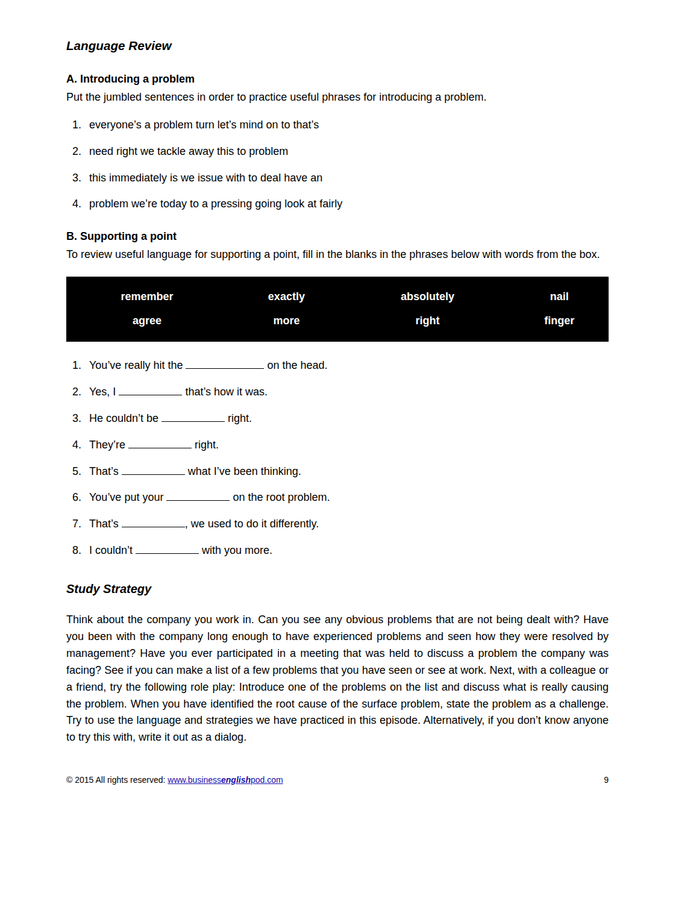Language Review
A. Introducing a problem
Put the jumbled sentences in order to practice useful phrases for introducing a problem.
everyone’s a problem turn let’s mind on to that’s
need right we tackle away this to problem
this immediately is we issue with to deal have an
problem we’re today to a pressing going look at fairly
B. Supporting a point
To review useful language for supporting a point, fill in the blanks in the phrases below with words from the box.
| remember | exactly | absolutely | nail |
| agree | more | right | finger |
You’ve really hit the on the head.
Yes, I that’s how it was.
He couldn’t be right.
They’re right.
That’s what I’ve been thinking.
You’ve put your on the root problem.
That’s , we used to do it differently.
I couldn’t with you more.
Study Strategy
Think about the company you work in. Can you see any obvious problems that are not being dealt with? Have you been with the company long enough to have experienced problems and seen how they were resolved by management? Have you ever participated in a meeting that was held to discuss a problem the company was facing? See if you can make a list of a few problems that you have seen or see at work. Next, with a colleague or a friend, try the following role play: Introduce one of the problems on the list and discuss what is really causing the problem. When you have identified the root cause of the surface problem, state the problem as a challenge. Try to use the language and strategies we have practiced in this episode. Alternatively, if you don’t know anyone to try this with, write it out as a dialog.
© 2015 All rights reserved: www.businessenglishpod.com 9